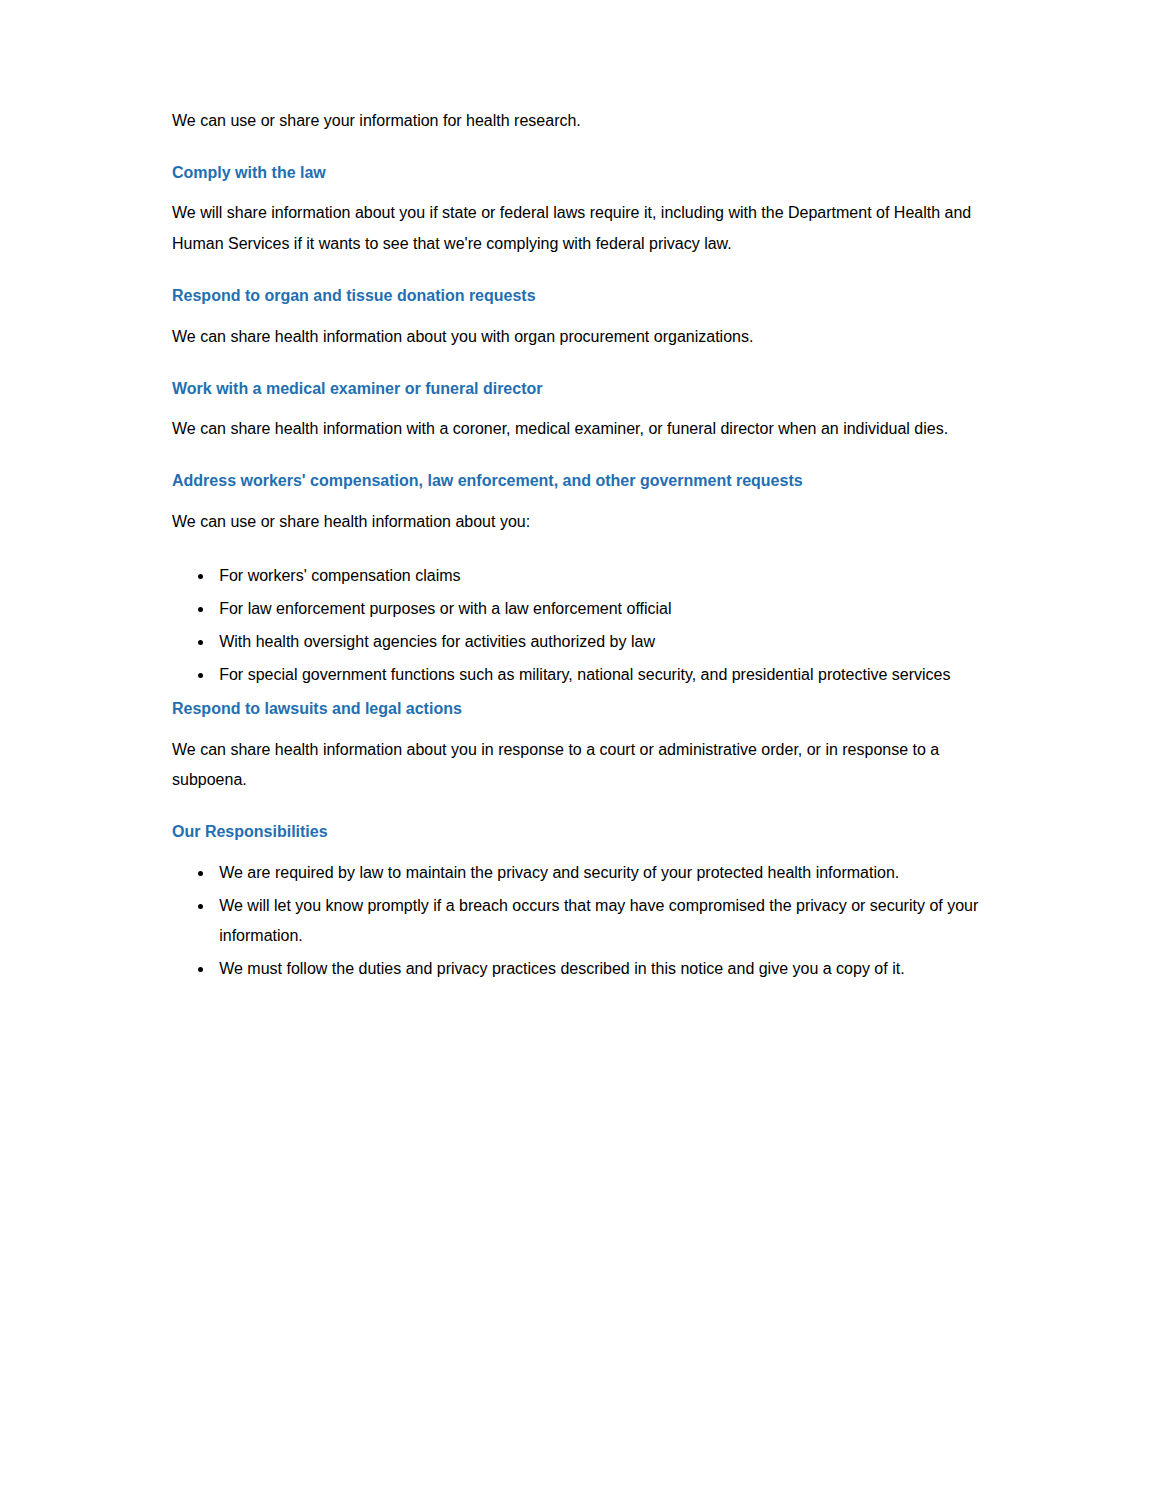We can use or share your information for health research.
Comply with the law
We will share information about you if state or federal laws require it, including with the Department of Health and Human Services if it wants to see that we're complying with federal privacy law.
Respond to organ and tissue donation requests
We can share health information about you with organ procurement organizations.
Work with a medical examiner or funeral director
We can share health information with a coroner, medical examiner, or funeral director when an individual dies.
Address workers' compensation, law enforcement, and other government requests
We can use or share health information about you:
For workers' compensation claims
For law enforcement purposes or with a law enforcement official
With health oversight agencies for activities authorized by law
For special government functions such as military, national security, and presidential protective services
Respond to lawsuits and legal actions
We can share health information about you in response to a court or administrative order, or in response to a subpoena.
Our Responsibilities
We are required by law to maintain the privacy and security of your protected health information.
We will let you know promptly if a breach occurs that may have compromised the privacy or security of your information.
We must follow the duties and privacy practices described in this notice and give you a copy of it.